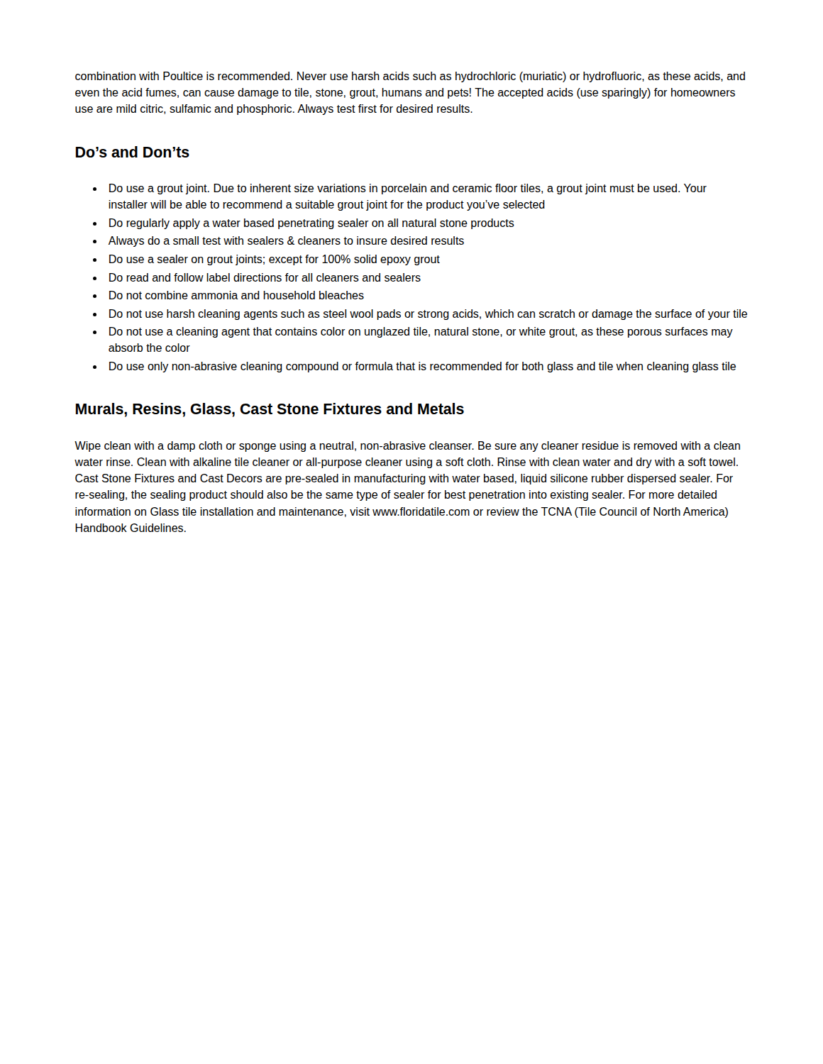combination with Poultice is recommended. Never use harsh acids such as hydrochloric (muriatic) or hydrofluoric, as these acids, and even the acid fumes, can cause damage to tile, stone, grout, humans and pets! The accepted acids (use sparingly) for homeowners use are mild citric, sulfamic and phosphoric. Always test first for desired results.
Do’s and Don’ts
Do use a grout joint. Due to inherent size variations in porcelain and ceramic floor tiles, a grout joint must be used. Your installer will be able to recommend a suitable grout joint for the product you’ve selected
Do regularly apply a water based penetrating sealer on all natural stone products
Always do a small test with sealers & cleaners to insure desired results
Do use a sealer on grout joints; except for 100% solid epoxy grout
Do read and follow label directions for all cleaners and sealers
Do not combine ammonia and household bleaches
Do not use harsh cleaning agents such as steel wool pads or strong acids, which can scratch or damage the surface of your tile
Do not use a cleaning agent that contains color on unglazed tile, natural stone, or white grout, as these porous surfaces may absorb the color
Do use only non-abrasive cleaning compound or formula that is recommended for both glass and tile when cleaning glass tile
Murals, Resins, Glass, Cast Stone Fixtures and Metals
Wipe clean with a damp cloth or sponge using a neutral, non-abrasive cleanser. Be sure any cleaner residue is removed with a clean water rinse. Clean with alkaline tile cleaner or all-purpose cleaner using a soft cloth. Rinse with clean water and dry with a soft towel. Cast Stone Fixtures and Cast Decors are pre-sealed in manufacturing with water based, liquid silicone rubber dispersed sealer. For re-sealing, the sealing product should also be the same type of sealer for best penetration into existing sealer. For more detailed information on Glass tile installation and maintenance, visit www.floridatile.com or review the TCNA (Tile Council of North America) Handbook Guidelines.